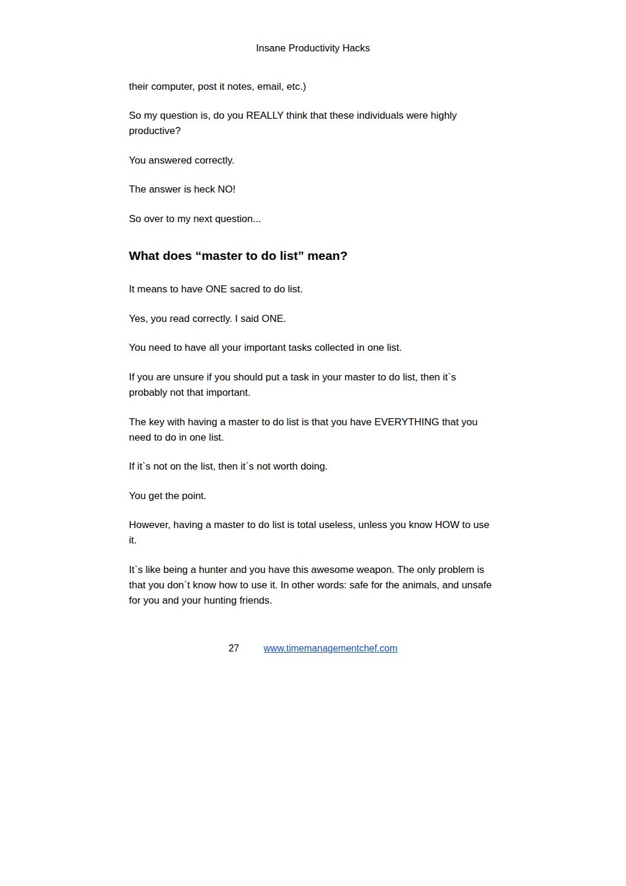Insane Productivity Hacks
their computer, post it notes, email, etc.)
So my question is, do you REALLY think that these individuals were highly productive?
You answered correctly.
The answer is heck NO!
So over to my next question...
What does “master to do list” mean?
It means to have ONE sacred to do list.
Yes, you read correctly. I said ONE.
You need to have all your important tasks collected in one list.
If you are unsure if you should put a task in your master to do list, then it`s probably not that important.
The key with having a master to do list is that you have EVERYTHING that you need to do in one list.
If it`s not on the list, then it`s not worth doing.
You get the point.
However, having a master to do list is total useless, unless you know HOW to use it.
It`s like being a hunter and you have this awesome weapon. The only problem is that you don`t know how to use it. In other words: safe for the animals, and unsafe for you and your hunting friends.
27 www.timemanagementchef.com